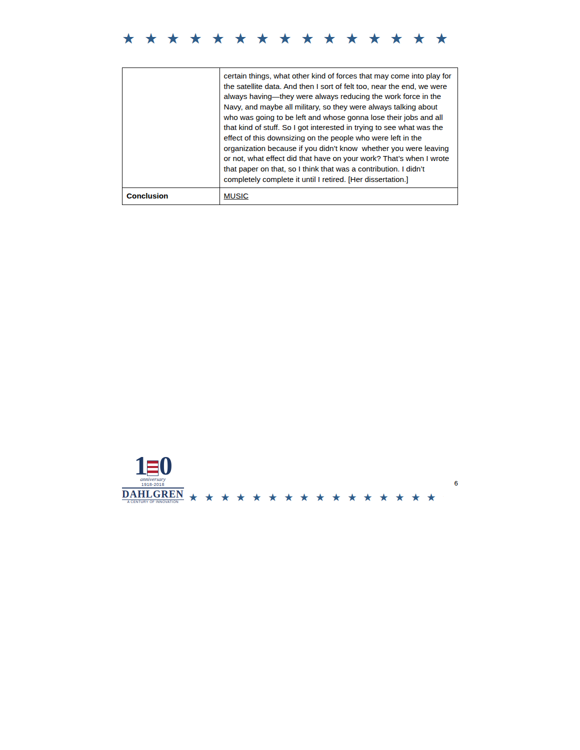★ ★ ★ ★ ★ ★ ★ ★ ★ ★ ★ ★ ★ ★ ★ ★ ★ ★ ★ ★ ★ ★ ★ ★ ★ ★
| | certain things, what other kind of forces that may come into play for the satellite data. And then I sort of felt too, near the end, we were always having—they were always reducing the work force in the Navy, and maybe all military, so they were always talking about who was going to be left and whose gonna lose their jobs and all that kind of stuff. So I got interested in trying to see what was the effect of this downsizing on the people who were left in the organization because if you didn’t know whether you were leaving or not, what effect did that have on your work? That’s when I wrote that paper on that, so I think that was a contribution. I didn’t completely complete it until I retired. [Her dissertation.] |
| Conclusion | MUSIC |
1 0
anniversary
1918-2018
DAHLGREN
A CENTURY OF INNOVATION
★ ★ ★ ★ ★ ★ ★ ★ ★ ★ ★ ★ ★ ★ ★ ★ ★ ★ ★ ★ ★
6